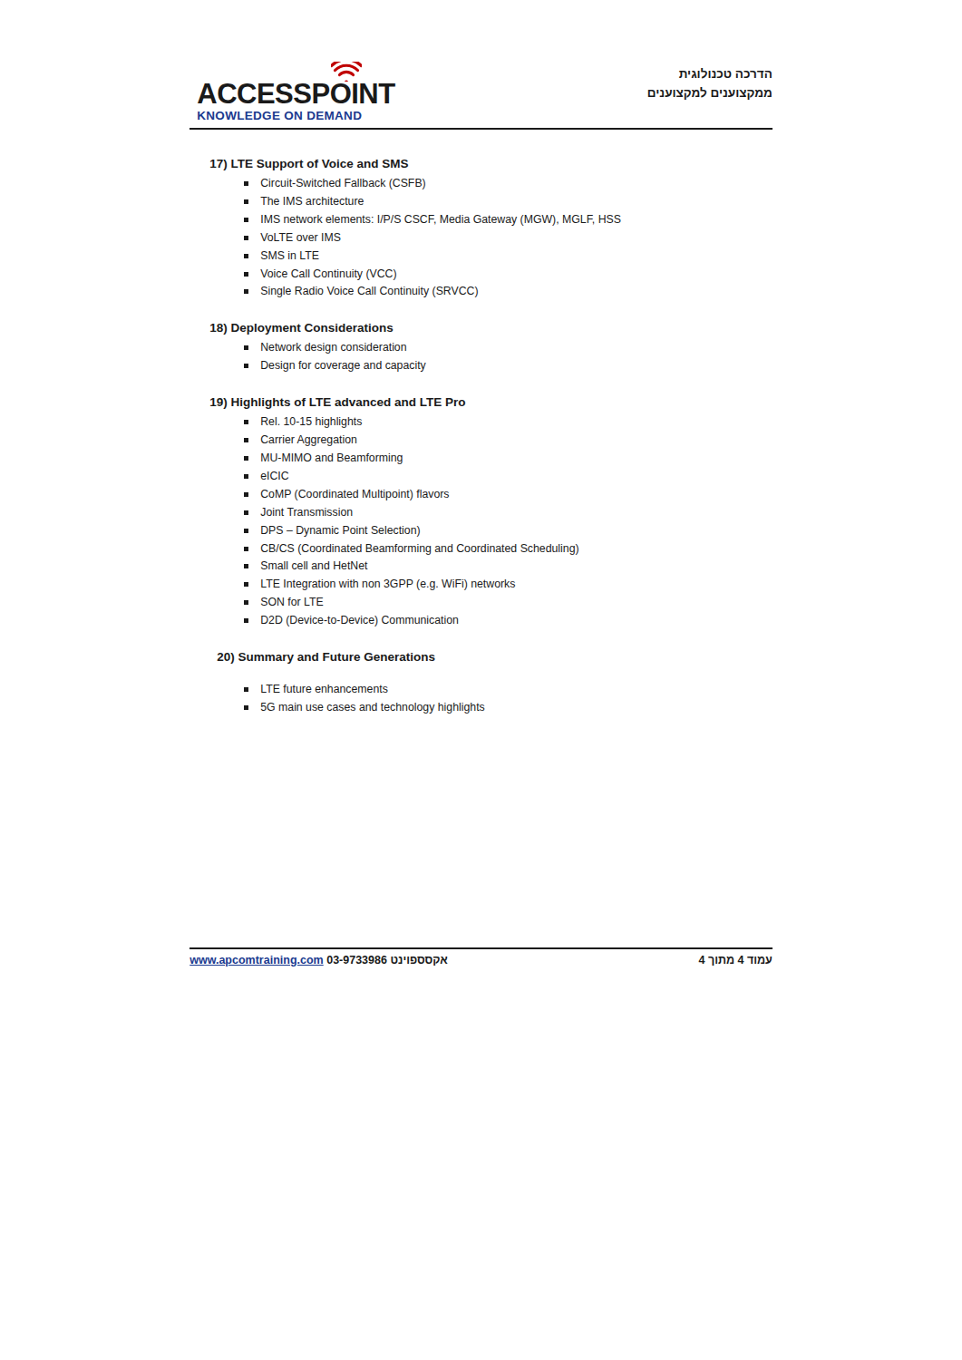ACCESS POINT
Knowledge on Demand
הדרכה טכנולוגית
ממקצוענים למקצוענים
17) LTE Support of Voice and SMS
Circuit-Switched Fallback (CSFB)
The IMS architecture
IMS network elements: I/P/S CSCF, Media Gateway (MGW), MGLF, HSS
VoLTE over IMS
SMS in LTE
Voice Call Continuity (VCC)
Single Radio Voice Call Continuity (SRVCC)
18) Deployment Considerations
Network design consideration
Design for coverage and capacity
19) Highlights of LTE advanced and LTE Pro
Rel. 10-15 highlights
Carrier Aggregation
MU-MIMO and Beamforming
eICIC
CoMP (Coordinated Multipoint) flavors
Joint Transmission
DPS – Dynamic Point Selection)
CB/CS (Coordinated Beamforming and Coordinated Scheduling)
Small cell and HetNet
LTE Integration with non 3GPP (e.g. WiFi) networks
SON for LTE
D2D (Device-to-Device) Communication
20) Summary and Future Generations
LTE future enhancements
5G main use cases and technology highlights
www.apcomtraining.com 03-9733986 אקסספוינט
עמוד 4 מתוך 4